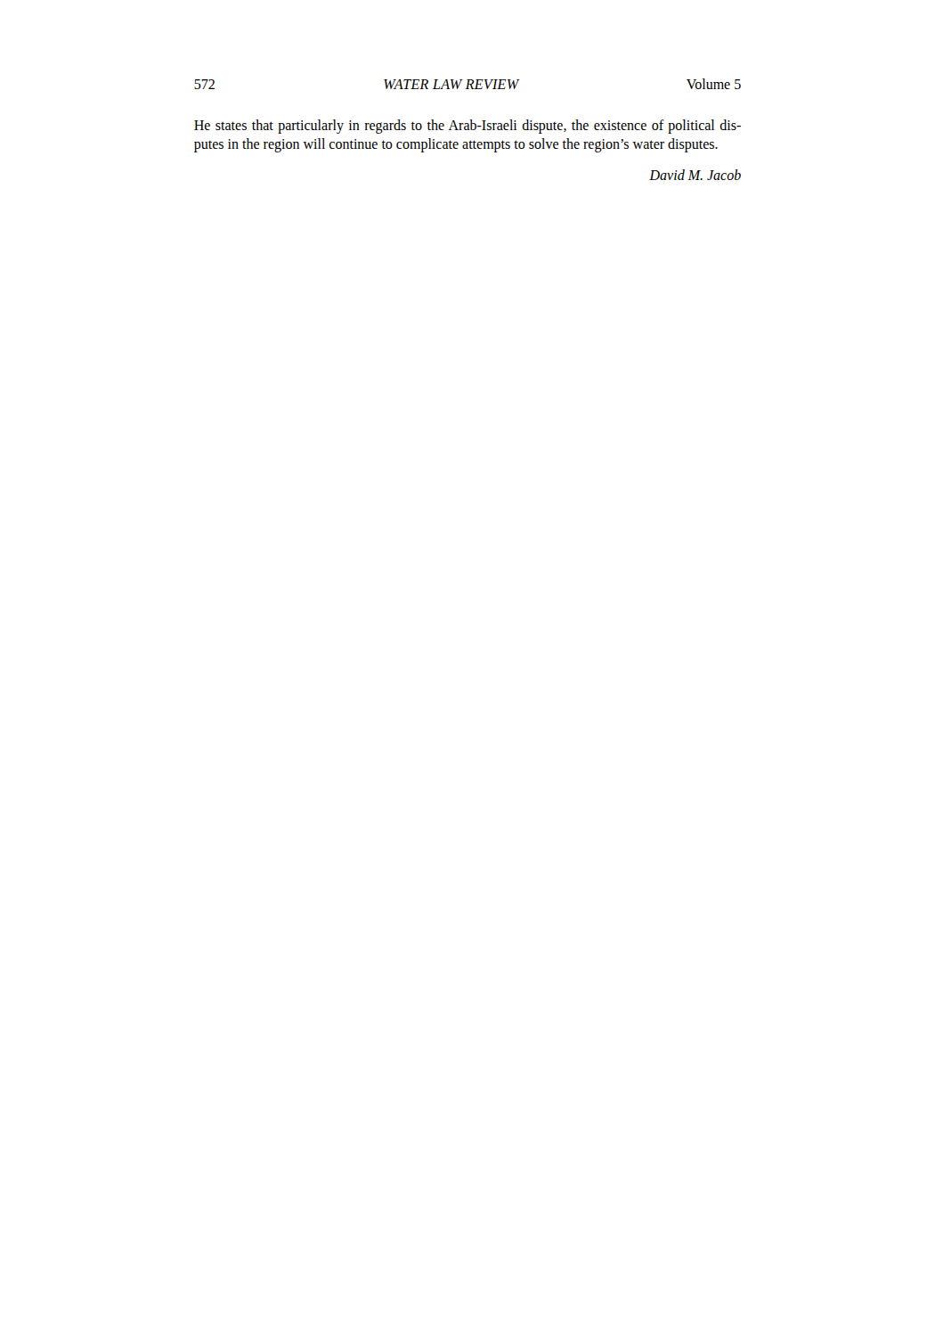572 WATER LAW REVIEW Volume 5
He states that particularly in regards to the Arab-Israeli dispute, the existence of political disputes in the region will continue to complicate attempts to solve the region’s water disputes.
David M. Jacob